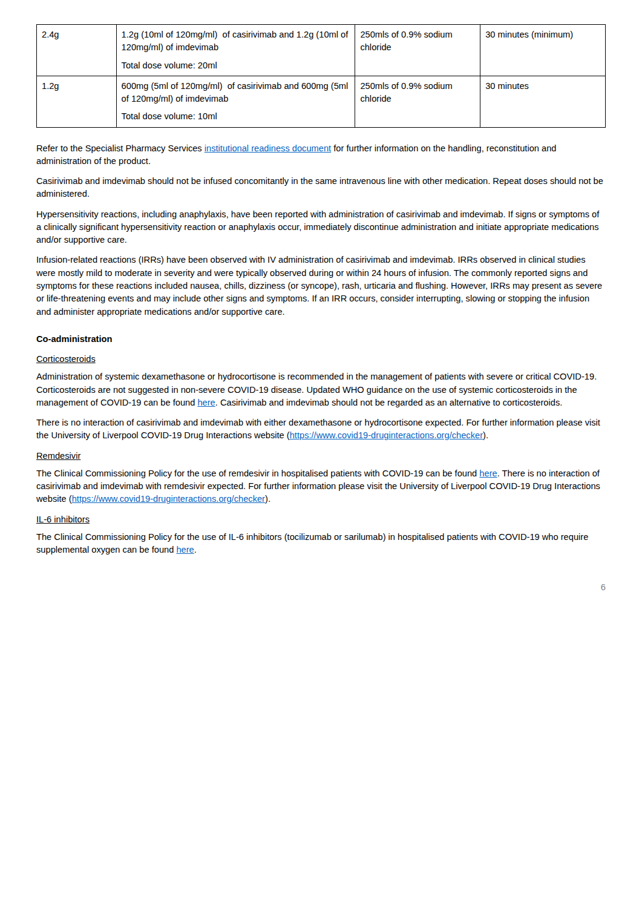| 2.4g | 1.2g (10ml of 120mg/ml) of casirivimab and 1.2g (10ml of 120mg/ml) of imdevimab Total dose volume: 20ml | 250mls of 0.9% sodium chloride | 30 minutes (minimum) |
| 1.2g | 600mg (5ml of 120mg/ml) of casirivimab and 600mg (5ml of 120mg/ml) of imdevimab Total dose volume: 10ml | 250mls of 0.9% sodium chloride | 30 minutes |
Refer to the Specialist Pharmacy Services institutional readiness document for further information on the handling, reconstitution and administration of the product.
Casirivimab and imdevimab should not be infused concomitantly in the same intravenous line with other medication. Repeat doses should not be administered.
Hypersensitivity reactions, including anaphylaxis, have been reported with administration of casirivimab and imdevimab. If signs or symptoms of a clinically significant hypersensitivity reaction or anaphylaxis occur, immediately discontinue administration and initiate appropriate medications and/or supportive care.
Infusion-related reactions (IRRs) have been observed with IV administration of casirivimab and imdevimab. IRRs observed in clinical studies were mostly mild to moderate in severity and were typically observed during or within 24 hours of infusion. The commonly reported signs and symptoms for these reactions included nausea, chills, dizziness (or syncope), rash, urticaria and flushing. However, IRRs may present as severe or life-threatening events and may include other signs and symptoms. If an IRR occurs, consider interrupting, slowing or stopping the infusion and administer appropriate medications and/or supportive care.
Co-administration
Corticosteroids
Administration of systemic dexamethasone or hydrocortisone is recommended in the management of patients with severe or critical COVID-19. Corticosteroids are not suggested in non-severe COVID-19 disease. Updated WHO guidance on the use of systemic corticosteroids in the management of COVID-19 can be found here. Casirivimab and imdevimab should not be regarded as an alternative to corticosteroids.
There is no interaction of casirivimab and imdevimab with either dexamethasone or hydrocortisone expected. For further information please visit the University of Liverpool COVID-19 Drug Interactions website (https://www.covid19-druginteractions.org/checker).
Remdesivir
The Clinical Commissioning Policy for the use of remdesivir in hospitalised patients with COVID-19 can be found here. There is no interaction of casirivimab and imdevimab with remdesivir expected. For further information please visit the University of Liverpool COVID-19 Drug Interactions website (https://www.covid19-druginteractions.org/checker).
IL-6 inhibitors
The Clinical Commissioning Policy for the use of IL-6 inhibitors (tocilizumab or sarilumab) in hospitalised patients with COVID-19 who require supplemental oxygen can be found here.
6